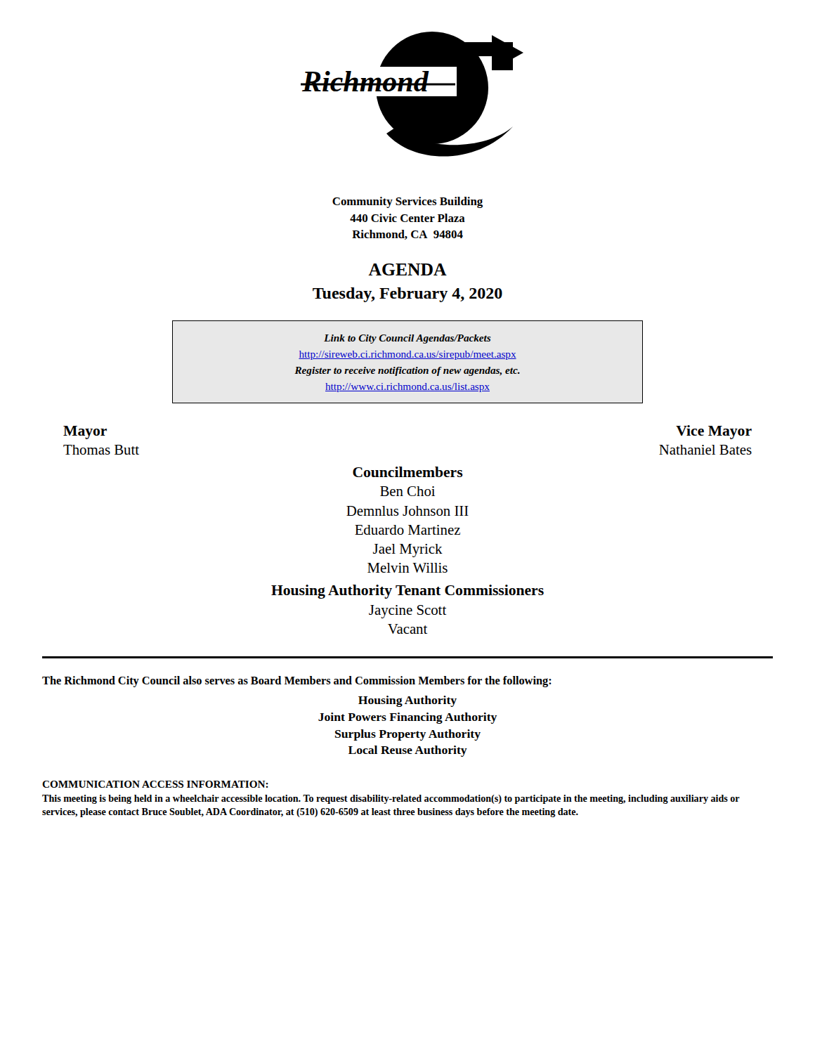Richmond
Community Services Building
440 Civic Center Plaza
Richmond, CA 94804
AGENDA
Tuesday, February 4, 2020
Link to City Council Agendas/Packets
http://sireweb.ci.richmond.ca.us/sirepub/meet.aspx
Register to receive notification of new agendas, etc.
http://www.ci.richmond.ca.us/list.aspx
Mayor Vice Mayor
Thomas Butt Nathaniel Bates
Councilmembers
Ben Choi
Demnlus Johnson III
Eduardo Martinez
Jael Myrick
Melvin Willis
Housing Authority Tenant Commissioners
Jaycine Scott
Vacant
The Richmond City Council also serves as Board Members and Commission Members for the following:
Housing Authority
Joint Powers Financing Authority
Surplus Property Authority
Local Reuse Authority
COMMUNICATION ACCESS INFORMATION:
This meeting is being held in a wheelchair accessible location. To request disability-related accommodation(s) to participate in the meeting, including auxiliary aids or services, please contact Bruce Soublet, ADA Coordinator, at (510) 620-6509 at least three business days before the meeting date.